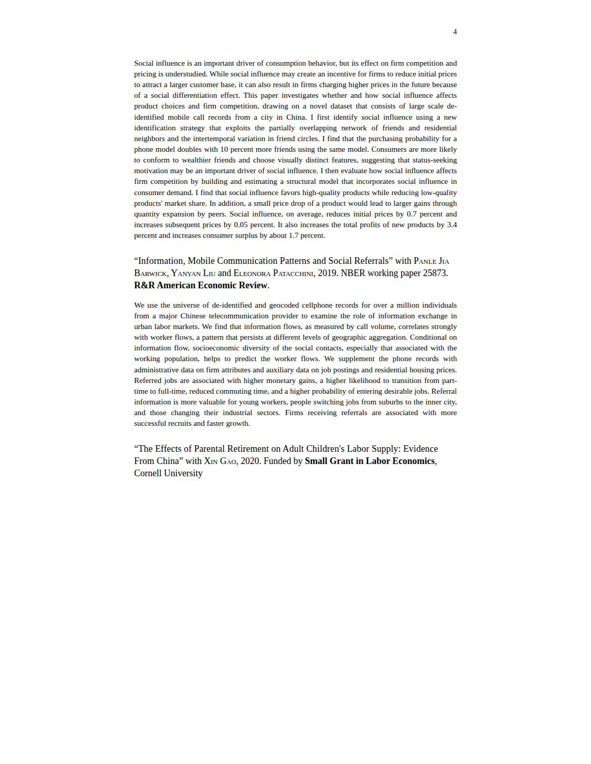4
Social influence is an important driver of consumption behavior, but its effect on firm competition and pricing is understudied. While social influence may create an incentive for firms to reduce initial prices to attract a larger customer base, it can also result in firms charging higher prices in the future because of a social differentiation effect. This paper investigates whether and how social influence affects product choices and firm competition, drawing on a novel dataset that consists of large scale de-identified mobile call records from a city in China. I first identify social influence using a new identification strategy that exploits the partially overlapping network of friends and residential neighbors and the intertemporal variation in friend circles. I find that the purchasing probability for a phone model doubles with 10 percent more friends using the same model. Consumers are more likely to conform to wealthier friends and choose visually distinct features, suggesting that status-seeking motivation may be an important driver of social influence. I then evaluate how social influence affects firm competition by building and estimating a structural model that incorporates social influence in consumer demand. I find that social influence favors high-quality products while reducing low-quality products' market share. In addition, a small price drop of a product would lead to larger gains through quantity expansion by peers. Social influence, on average, reduces initial prices by 0.7 percent and increases subsequent prices by 0.05 percent. It also increases the total profits of new products by 3.4 percent and increases consumer surplus by about 1.7 percent.
“Information, Mobile Communication Patterns and Social Referrals” with Panle Jia Barwick, Yanyan Liu and Eleonora Patacchini, 2019. NBER working paper 25873. R&R American Economic Review.
We use the universe of de-identified and geocoded cellphone records for over a million individuals from a major Chinese telecommunication provider to examine the role of information exchange in urban labor markets. We find that information flows, as measured by call volume, correlates strongly with worker flows, a pattern that persists at different levels of geographic aggregation. Conditional on information flow, socioeconomic diversity of the social contacts, especially that associated with the working population, helps to predict the worker flows. We supplement the phone records with administrative data on firm attributes and auxiliary data on job postings and residential housing prices. Referred jobs are associated with higher monetary gains, a higher likelihood to transition from part-time to full-time, reduced commuting time, and a higher probability of entering desirable jobs. Referral information is more valuable for young workers, people switching jobs from suburbs to the inner city, and those changing their industrial sectors. Firms receiving referrals are associated with more successful recruits and faster growth.
“The Effects of Parental Retirement on Adult Children's Labor Supply: Evidence From China” with Xin Gao, 2020. Funded by Small Grant in Labor Economics, Cornell University